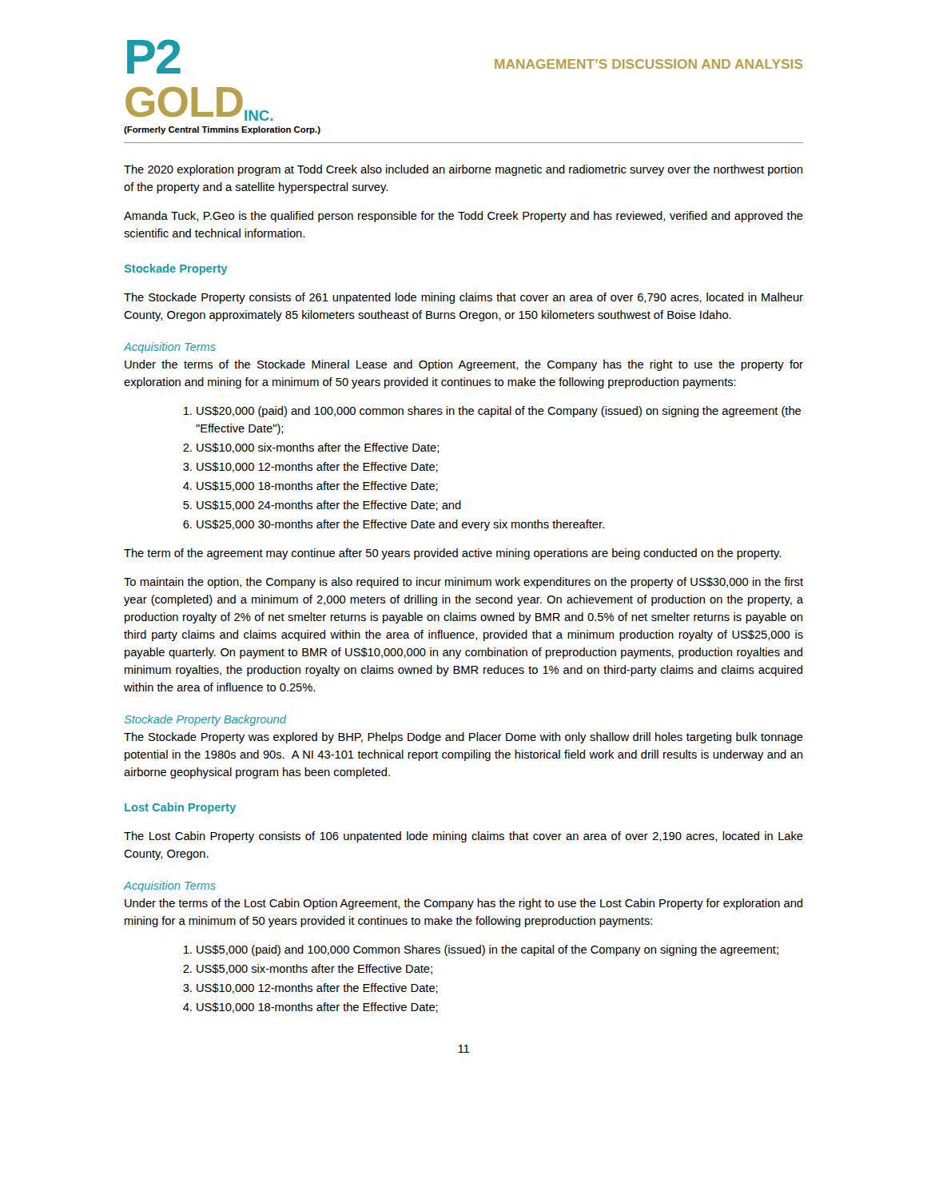P2 GOLD INC.
(Formerly Central Timmins Exploration Corp.)
MANAGEMENT’S DISCUSSION AND ANALYSIS
The 2020 exploration program at Todd Creek also included an airborne magnetic and radiometric survey over the northwest portion of the property and a satellite hyperspectral survey.
Amanda Tuck, P.Geo is the qualified person responsible for the Todd Creek Property and has reviewed, verified and approved the scientific and technical information.
Stockade Property
The Stockade Property consists of 261 unpatented lode mining claims that cover an area of over 6,790 acres, located in Malheur County, Oregon approximately 85 kilometers southeast of Burns Oregon, or 150 kilometers southwest of Boise Idaho.
Acquisition Terms
Under the terms of the Stockade Mineral Lease and Option Agreement, the Company has the right to use the property for exploration and mining for a minimum of 50 years provided it continues to make the following preproduction payments:
US$20,000 (paid) and 100,000 common shares in the capital of the Company (issued) on signing the agreement (the "Effective Date");
US$10,000 six-months after the Effective Date;
US$10,000 12-months after the Effective Date;
US$15,000 18-months after the Effective Date;
US$15,000 24-months after the Effective Date; and
US$25,000 30-months after the Effective Date and every six months thereafter.
The term of the agreement may continue after 50 years provided active mining operations are being conducted on the property.
To maintain the option, the Company is also required to incur minimum work expenditures on the property of US$30,000 in the first year (completed) and a minimum of 2,000 meters of drilling in the second year. On achievement of production on the property, a production royalty of 2% of net smelter returns is payable on claims owned by BMR and 0.5% of net smelter returns is payable on third party claims and claims acquired within the area of influence, provided that a minimum production royalty of US$25,000 is payable quarterly. On payment to BMR of US$10,000,000 in any combination of preproduction payments, production royalties and minimum royalties, the production royalty on claims owned by BMR reduces to 1% and on third-party claims and claims acquired within the area of influence to 0.25%.
Stockade Property Background
The Stockade Property was explored by BHP, Phelps Dodge and Placer Dome with only shallow drill holes targeting bulk tonnage potential in the 1980s and 90s. A NI 43-101 technical report compiling the historical field work and drill results is underway and an airborne geophysical program has been completed.
Lost Cabin Property
The Lost Cabin Property consists of 106 unpatented lode mining claims that cover an area of over 2,190 acres, located in Lake County, Oregon.
Acquisition Terms
Under the terms of the Lost Cabin Option Agreement, the Company has the right to use the Lost Cabin Property for exploration and mining for a minimum of 50 years provided it continues to make the following preproduction payments:
US$5,000 (paid) and 100,000 Common Shares (issued) in the capital of the Company on signing the agreement;
US$5,000 six-months after the Effective Date;
US$10,000 12-months after the Effective Date;
US$10,000 18-months after the Effective Date;
11